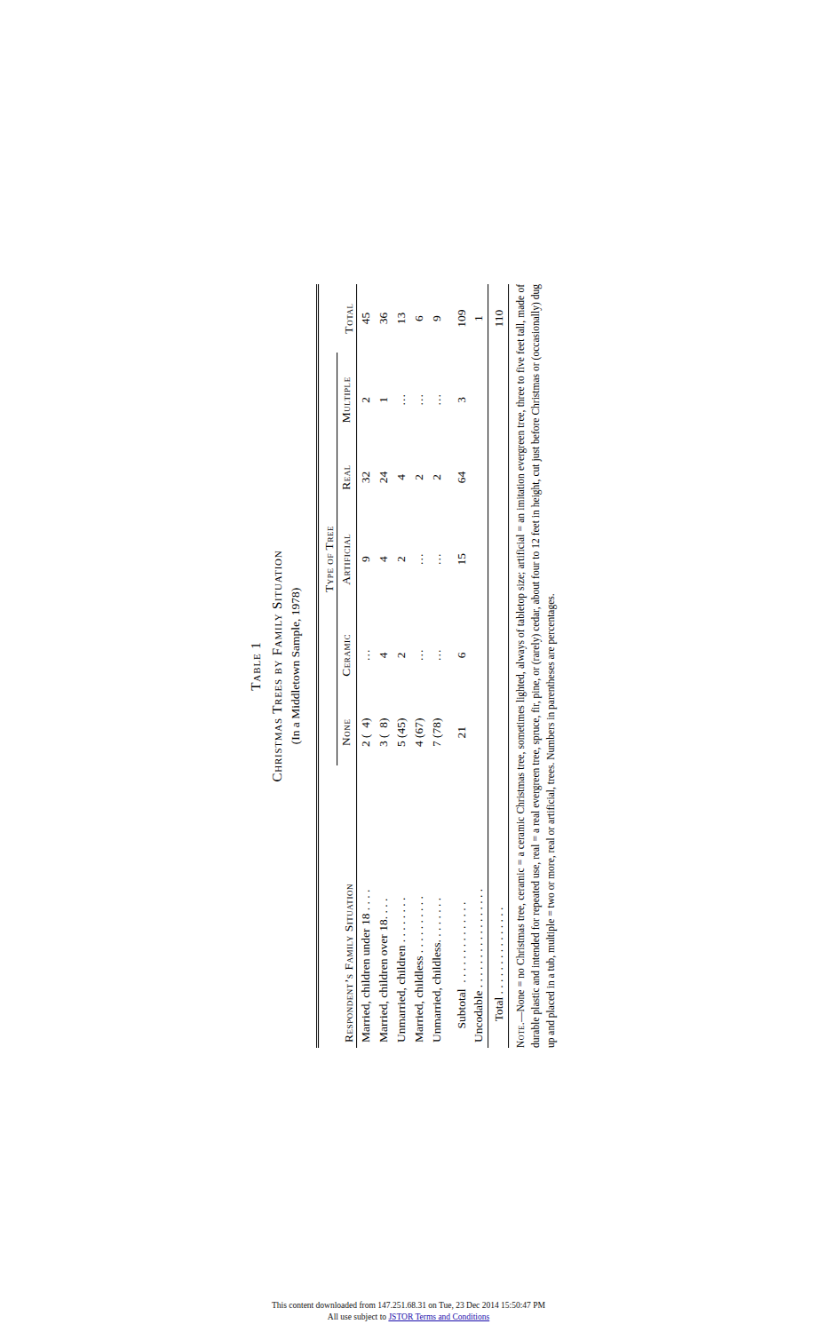Table 1
Christmas Trees by Family Situation
(In a Middletown Sample, 1978)
| Respondent’s Family Situation | Type of Tree | Total |
| --- | --- | --- |
| None | Ceramic | Artificial | Real | Multiple |
| Married, children under 18 . . . . | 2 ( 4) | … | 9 | 32 | 2 | 45 |
| Married, children over 18. . . . | 3 ( 8) | 4 | 4 | 24 | 1 | 36 |
| Unmarried, children . . . . . . . . | 5 (45) | 2 | 2 | 4 | … | 13 |
| Married, childless . . . . . . . . . . | 4 (67) | … | … | 2 | … | 6 |
| Unmarried, childless. . . . . . . . | 7 (78) | … | … | 2 | … | 9 |
| Subtotal . . . . . . . . . . . . . . | 21 | 6 | 15 | 64 | 3 | 109 |
| Uncodable . . . . . . . . . . . . . . . . . | | | | | | 1 |
| Total . . . . . . . . . . . . . . . | | | | | | 110 |
Note.—None = no Christmas tree, ceramic = a ceramic Christmas tree, sometimes lighted, always of tabletop size; artificial = an imitation evergreen tree, three to five feet tall, made of durable plastic and intended for repeated use, real = a real evergreen tree, spruce, fir, pine, or (rarely) cedar, about four to 12 feet in height, cut just before Christmas or (occasionally) dug up and placed in a tub, multiple = two or more, real or artificial, trees. Numbers in parentheses are percentages.
This content downloaded from 147.251.68.31 on Tue, 23 Dec 2014 15:50:47 PM
All use subject to JSTOR Terms and Conditions